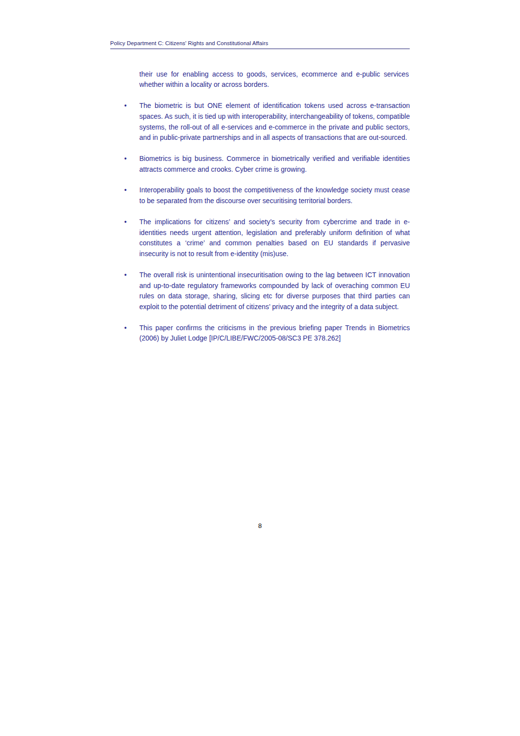Policy Department C: Citizens' Rights and Constitutional Affairs
their use for enabling access to goods, services, ecommerce and e-public services whether within a locality or across borders.
The biometric is but ONE element of identification tokens used across e-transaction spaces. As such, it is tied up with interoperability, interchangeability of tokens, compatible systems, the roll-out of all e-services and e-commerce in the private and public sectors, and in public-private partnerships and in all aspects of transactions that are out-sourced.
Biometrics is big business. Commerce in biometrically verified and verifiable identities attracts commerce and crooks. Cyber crime is growing.
Interoperability goals to boost the competitiveness of the knowledge society must cease to be separated from the discourse over securitising territorial borders.
The implications for citizens’ and society’s security from cybercrime and trade in e-identities needs urgent attention, legislation and preferably uniform definition of what constitutes a ‘crime’ and common penalties based on EU standards if pervasive insecurity is not to result from e-identity (mis)use.
The overall risk is unintentional insecuritisation owing to the lag between ICT innovation and up-to-date regulatory frameworks compounded by lack of overaching common EU rules on data storage, sharing, slicing etc for diverse purposes that third parties can exploit to the potential detriment of citizens’ privacy and the integrity of a data subject.
This paper confirms the criticisms in the previous briefing paper Trends in Biometrics (2006) by Juliet Lodge [IP/C/LIBE/FWC/2005-08/SC3 PE 378.262]
8